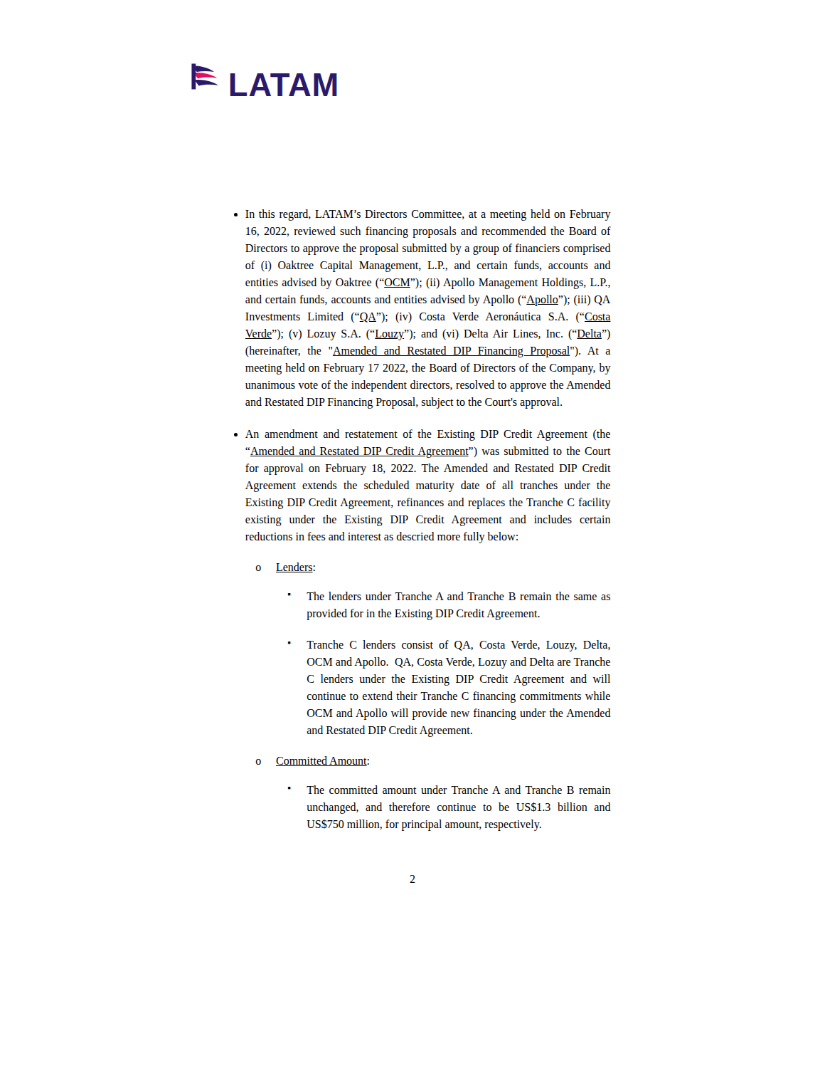LATAM
In this regard, LATAM’s Directors Committee, at a meeting held on February 16, 2022, reviewed such financing proposals and recommended the Board of Directors to approve the proposal submitted by a group of financiers comprised of (i) Oaktree Capital Management, L.P., and certain funds, accounts and entities advised by Oaktree (“OCM”); (ii) Apollo Management Holdings, L.P., and certain funds, accounts and entities advised by Apollo (“Apollo”); (iii) QA Investments Limited (“QA”); (iv) Costa Verde Aeronáutica S.A. (“Costa Verde”); (v) Lozuy S.A. (“Louzy”); and (vi) Delta Air Lines, Inc. (“Delta”) (hereinafter, the "Amended and Restated DIP Financing Proposal"). At a meeting held on February 17 2022, the Board of Directors of the Company, by unanimous vote of the independent directors, resolved to approve the Amended and Restated DIP Financing Proposal, subject to the Court's approval.
An amendment and restatement of the Existing DIP Credit Agreement (the “Amended and Restated DIP Credit Agreement”) was submitted to the Court for approval on February 18, 2022. The Amended and Restated DIP Credit Agreement extends the scheduled maturity date of all tranches under the Existing DIP Credit Agreement, refinances and replaces the Tranche C facility existing under the Existing DIP Credit Agreement and includes certain reductions in fees and interest as descried more fully below:
Lenders:
The lenders under Tranche A and Tranche B remain the same as provided for in the Existing DIP Credit Agreement.
Tranche C lenders consist of QA, Costa Verde, Louzy, Delta, OCM and Apollo. QA, Costa Verde, Lozuy and Delta are Tranche C lenders under the Existing DIP Credit Agreement and will continue to extend their Tranche C financing commitments while OCM and Apollo will provide new financing under the Amended and Restated DIP Credit Agreement.
Committed Amount:
The committed amount under Tranche A and Tranche B remain unchanged, and therefore continue to be US$1.3 billion and US$750 million, for principal amount, respectively.
2